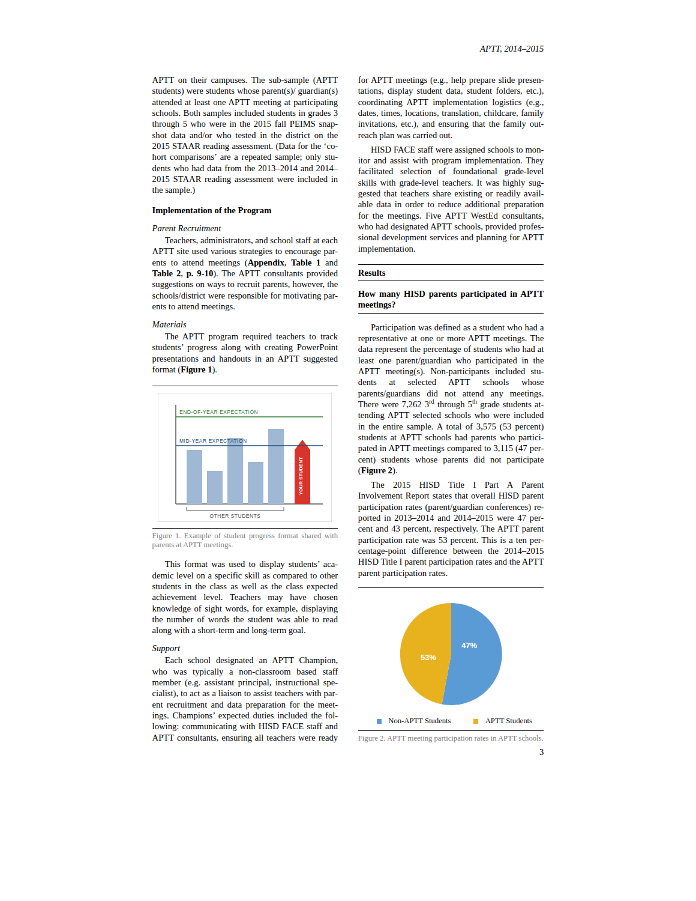APTT, 2014–2015
APTT on their campuses. The sub-sample (APTT students) were students whose parent(s)/ guardian(s) attended at least one APTT meeting at participating schools. Both samples included students in grades 3 through 5 who were in the 2015 fall PEIMS snapshot data and/or who tested in the district on the 2015 STAAR reading assessment. (Data for the ‘cohort comparisons’ are a repeated sample; only students who had data from the 2013–2014 and 2014–2015 STAAR reading assessment were included in the sample.)
Implementation of the Program
Parent Recruitment
Teachers, administrators, and school staff at each APTT site used various strategies to encourage parents to attend meetings (Appendix, Table 1 and Table 2, p. 9-10). The APTT consultants provided suggestions on ways to recruit parents, however, the schools/district were responsible for motivating parents to attend meetings.
Materials
The APTT program required teachers to track students’ progress along with creating PowerPoint presentations and handouts in an APTT suggested format (Figure 1).
YOUR STUDENT END-OF-YEAR EXPECTATION MID-YEAR EXPECTATION OTHER STUDENTS
Figure 1. Example of student progress format shared with parents at APTT meetings.
This format was used to display students’ academic level on a specific skill as compared to other students in the class as well as the class expected achievement level. Teachers may have chosen knowledge of sight words, for example, displaying the number of words the student was able to read along with a short-term and long-term goal.
Support
Each school designated an APTT Champion, who was typically a non-classroom based staff member (e.g. assistant principal, instructional specialist), to act as a liaison to assist teachers with parent recruitment and data preparation for the meetings. Champions’ expected duties included the following: communicating with HISD FACE staff and APTT consultants, ensuring all teachers were ready for APTT meetings (e.g., help prepare slide presentations, display student data, student folders, etc.), coordinating APTT implementation logistics (e.g., dates, times, locations, translation, childcare, family invitations, etc.), and ensuring that the family outreach plan was carried out.
HISD FACE staff were assigned schools to monitor and assist with program implementation. They facilitated selection of foundational grade-level skills with grade-level teachers. It was highly suggested that teachers share existing or readily available data in order to reduce additional preparation for the meetings. Five APTT WestEd consultants, who had designated APTT schools, provided professional development services and planning for APTT implementation.
Results
How many HISD parents participated in APTT meetings?
Participation was defined as a student who had a representative at one or more APTT meetings. The data represent the percentage of students who had at least one parent/guardian who participated in the APTT meeting(s). Non-participants included students at selected APTT schools whose parents/guardians did not attend any meetings. There were 7,262 3rd through 5th grade students attending APTT selected schools who were included in the entire sample. A total of 3,575 (53 percent) students at APTT schools had parents who participated in APTT meetings compared to 3,115 (47 percent) students whose parents did not participate (Figure 2).
The 2015 HISD Title I Part A Parent Involvement Report states that overall HISD parent participation rates (parent/guardian conferences) reported in 2013–2014 and 2014–2015 were 47 percent and 43 percent, respectively. The APTT parent participation rate was 53 percent. This is a ten percentage-point difference between the 2014–2015 HISD Title I parent participation rates and the APTT parent participation rates.
47% 53%
Non-APTT Students APTT Students
Figure 2. APTT meeting participation rates in APTT schools.
3